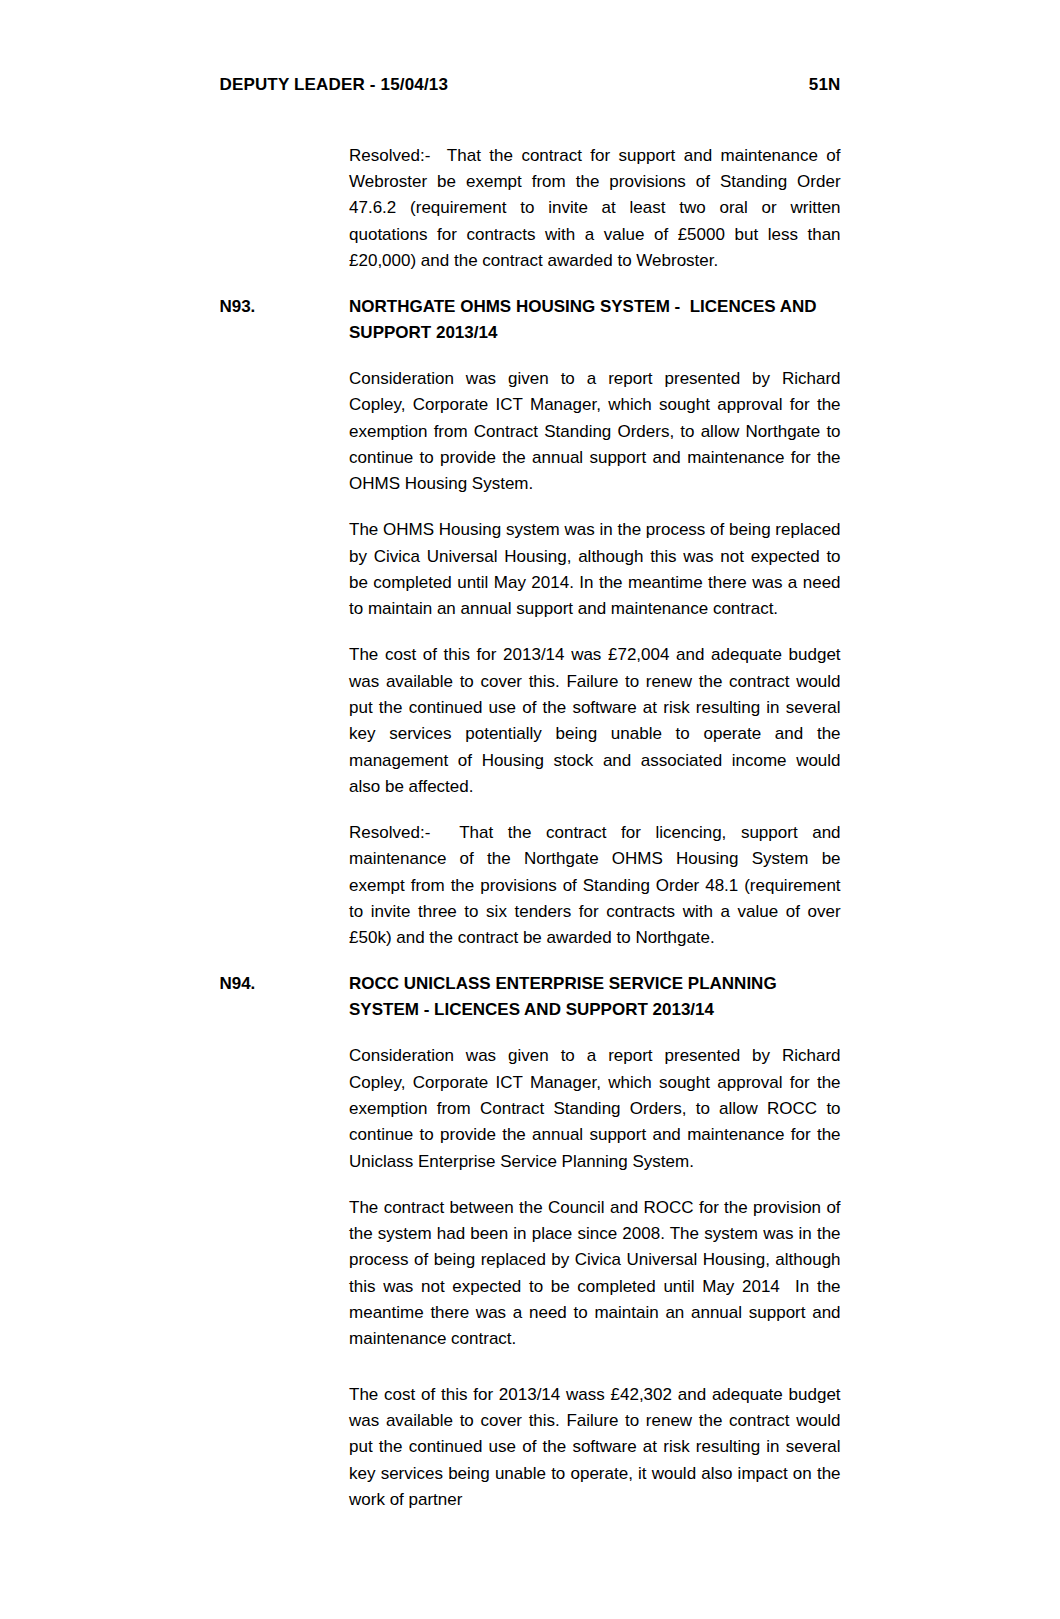DEPUTY LEADER - 15/04/13
51N
Resolved:- That the contract for support and maintenance of Webroster be exempt from the provisions of Standing Order 47.6.2 (requirement to invite at least two oral or written quotations for contracts with a value of £5000 but less than £20,000) and the contract awarded to Webroster.
N93.
NORTHGATE OHMS HOUSING SYSTEM - LICENCES AND SUPPORT 2013/14
Consideration was given to a report presented by Richard Copley, Corporate ICT Manager, which sought approval for the exemption from Contract Standing Orders, to allow Northgate to continue to provide the annual support and maintenance for the OHMS Housing System.
The OHMS Housing system was in the process of being replaced by Civica Universal Housing, although this was not expected to be completed until May 2014. In the meantime there was a need to maintain an annual support and maintenance contract.
The cost of this for 2013/14 was £72,004 and adequate budget was available to cover this. Failure to renew the contract would put the continued use of the software at risk resulting in several key services potentially being unable to operate and the management of Housing stock and associated income would also be affected.
Resolved:- That the contract for licencing, support and maintenance of the Northgate OHMS Housing System be exempt from the provisions of Standing Order 48.1 (requirement to invite three to six tenders for contracts with a value of over £50k) and the contract be awarded to Northgate.
N94.
ROCC UNICLASS ENTERPRISE SERVICE PLANNING SYSTEM - LICENCES AND SUPPORT 2013/14
Consideration was given to a report presented by Richard Copley, Corporate ICT Manager, which sought approval for the exemption from Contract Standing Orders, to allow ROCC to continue to provide the annual support and maintenance for the Uniclass Enterprise Service Planning System.
The contract between the Council and ROCC for the provision of the system had been in place since 2008. The system was in the process of being replaced by Civica Universal Housing, although this was not expected to be completed until May 2014 In the meantime there was a need to maintain an annual support and maintenance contract.
The cost of this for 2013/14 wass £42,302 and adequate budget was available to cover this. Failure to renew the contract would put the continued use of the software at risk resulting in several key services being unable to operate, it would also impact on the work of partner